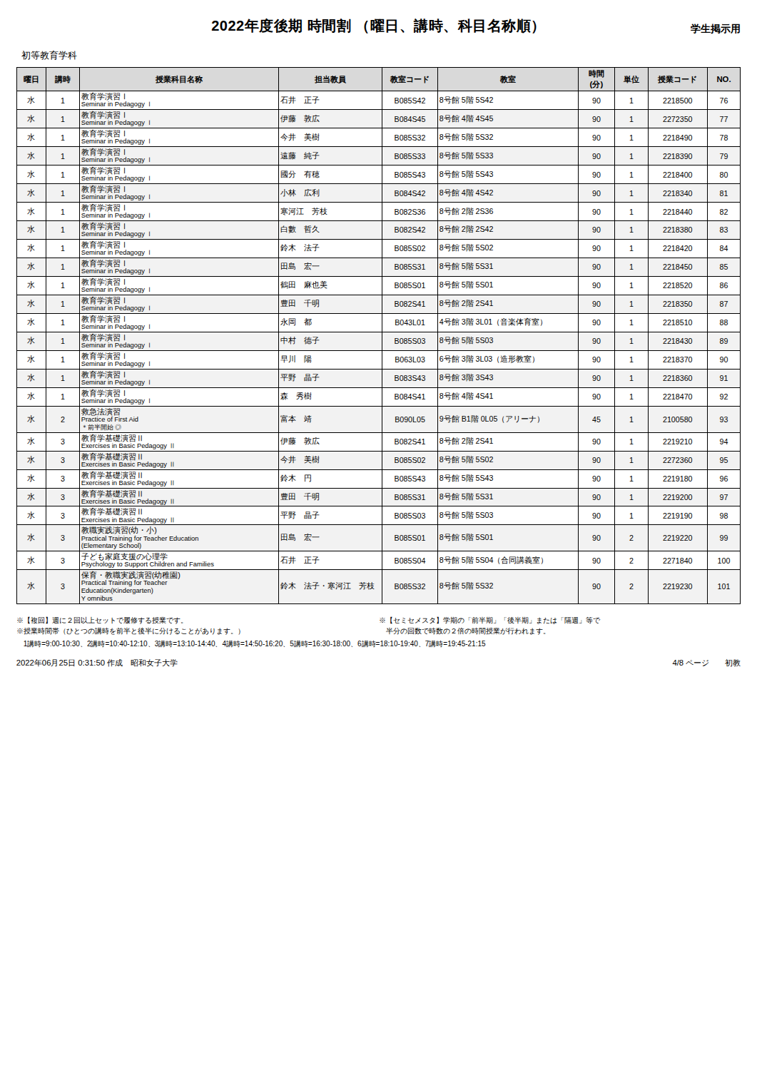2022年度後期 時間割 （曜日、講時、科目名称順）
学生掲示用
初等教育学科
| 曜日 | 講時 | 授業科目名称 | 担当教員 | 教室コード | 教室 | 時間 (分) | 単位 | 授業コード | NO. |
| --- | --- | --- | --- | --- | --- | --- | --- | --- | --- |
| 水 | 1 | 教育学演習Ⅰ Seminar in Pedagogy Ⅰ | 石井 正子 | B085S42 | 8号館 5階 5S42 | 90 | 1 | 2218500 | 76 |
| 水 | 1 | 教育学演習Ⅰ Seminar in Pedagogy Ⅰ | 伊藤 敦広 | B084S45 | 8号館 4階 4S45 | 90 | 1 | 2272350 | 77 |
| 水 | 1 | 教育学演習Ⅰ Seminar in Pedagogy Ⅰ | 今井 美樹 | B085S32 | 8号館 5階 5S32 | 90 | 1 | 2218490 | 78 |
| 水 | 1 | 教育学演習Ⅰ Seminar in Pedagogy Ⅰ | 遠藤 純子 | B085S33 | 8号館 5階 5S33 | 90 | 1 | 2218390 | 79 |
| 水 | 1 | 教育学演習Ⅰ Seminar in Pedagogy Ⅰ | 國分 有穂 | B085S43 | 8号館 5階 5S43 | 90 | 1 | 2218400 | 80 |
| 水 | 1 | 教育学演習Ⅰ Seminar in Pedagogy Ⅰ | 小林 広利 | B084S42 | 8号館 4階 4S42 | 90 | 1 | 2218340 | 81 |
| 水 | 1 | 教育学演習Ⅰ Seminar in Pedagogy Ⅰ | 寒河江 芳枝 | B082S36 | 8号館 2階 2S36 | 90 | 1 | 2218440 | 82 |
| 水 | 1 | 教育学演習Ⅰ Seminar in Pedagogy Ⅰ | 白數 哲久 | B082S42 | 8号館 2階 2S42 | 90 | 1 | 2218380 | 83 |
| 水 | 1 | 教育学演習Ⅰ Seminar in Pedagogy Ⅰ | 鈴木 法子 | B085S02 | 8号館 5階 5S02 | 90 | 1 | 2218420 | 84 |
| 水 | 1 | 教育学演習Ⅰ Seminar in Pedagogy Ⅰ | 田島 宏一 | B085S31 | 8号館 5階 5S31 | 90 | 1 | 2218450 | 85 |
| 水 | 1 | 教育学演習Ⅰ Seminar in Pedagogy Ⅰ | 鶴田 麻也美 | B085S01 | 8号館 5階 5S01 | 90 | 1 | 2218520 | 86 |
| 水 | 1 | 教育学演習Ⅰ Seminar in Pedagogy Ⅰ | 豊田 千明 | B082S41 | 8号館 2階 2S41 | 90 | 1 | 2218350 | 87 |
| 水 | 1 | 教育学演習Ⅰ Seminar in Pedagogy Ⅰ | 永岡 都 | B043L01 | 4号館 3階 3L01（音楽体育室） | 90 | 1 | 2218510 | 88 |
| 水 | 1 | 教育学演習Ⅰ Seminar in Pedagogy Ⅰ | 中村 德子 | B085S03 | 8号館 5階 5S03 | 90 | 1 | 2218430 | 89 |
| 水 | 1 | 教育学演習Ⅰ Seminar in Pedagogy Ⅰ | 早川 陽 | B063L03 | 6号館 3階 3L03（造形教室） | 90 | 1 | 2218370 | 90 |
| 水 | 1 | 教育学演習Ⅰ Seminar in Pedagogy Ⅰ | 平野 晶子 | B083S43 | 8号館 3階 3S43 | 90 | 1 | 2218360 | 91 |
| 水 | 1 | 教育学演習Ⅰ Seminar in Pedagogy Ⅰ | 森 秀樹 | B084S41 | 8号館 4階 4S41 | 90 | 1 | 2218470 | 92 |
| 水 | 2 | 救急法演習 Practice of First Aid ＊前半開始 ◎ | 富本 靖 | B090L05 | 9号館 B1階 0L05（アリーナ） | 45 | 1 | 2100580 | 93 |
| 水 | 3 | 教育学基礎演習Ⅱ Exercises in Basic Pedagogy Ⅱ | 伊藤 敦広 | B082S41 | 8号館 2階 2S41 | 90 | 1 | 2219210 | 94 |
| 水 | 3 | 教育学基礎演習Ⅱ Exercises in Basic Pedagogy Ⅱ | 今井 美樹 | B085S02 | 8号館 5階 5S02 | 90 | 1 | 2272360 | 95 |
| 水 | 3 | 教育学基礎演習Ⅱ Exercises in Basic Pedagogy Ⅱ | 鈴木 円 | B085S43 | 8号館 5階 5S43 | 90 | 1 | 2219180 | 96 |
| 水 | 3 | 教育学基礎演習Ⅱ Exercises in Basic Pedagogy Ⅱ | 豊田 千明 | B085S31 | 8号館 5階 5S31 | 90 | 1 | 2219200 | 97 |
| 水 | 3 | 教育学基礎演習Ⅱ Exercises in Basic Pedagogy Ⅱ | 平野 晶子 | B085S03 | 8号館 5階 5S03 | 90 | 1 | 2219190 | 98 |
| 水 | 3 | 教職実践演習(幼・小) Practical Training for Teacher Education (Elementary School) | 田島 宏一 | B085S01 | 8号館 5階 5S01 | 90 | 2 | 2219220 | 99 |
| 水 | 3 | 子ども家庭支援の心理学 Psychology to Support Children and Families | 石井 正子 | B085S04 | 8号館 5階 5S04（合同講義室） | 90 | 2 | 2271840 | 100 |
| 水 | 3 | 保育・教職実践演習(幼稚園) Practical Training for Teacher Education(Kindergarten) Y omnibus | 鈴木 法子・寒河江 芳枝 | B085S32 | 8号館 5階 5S32 | 90 | 2 | 2219230 | 101 |
※【複回】週に２回以上セットで履修する授業です。
※授業時間帯（ひとつの講時を前半と後半に分けることがあります。）
※【セミセメスタ】学期の「前半期」「後半期」または「隔週」等で
　半分の回数で時数の２倍の時間授業が行われます。
　1講時=9:00-10:30、2講時=10:40-12:10、3講時=13:10-14:40、4講時=14:50-16:20、5講時=16:30-18:00、6講時=18:10-19:40、7講時=19:45-21:15
2022年06月25日 0:31:50 作成　昭和女子大学
4/8 ページ　　初教